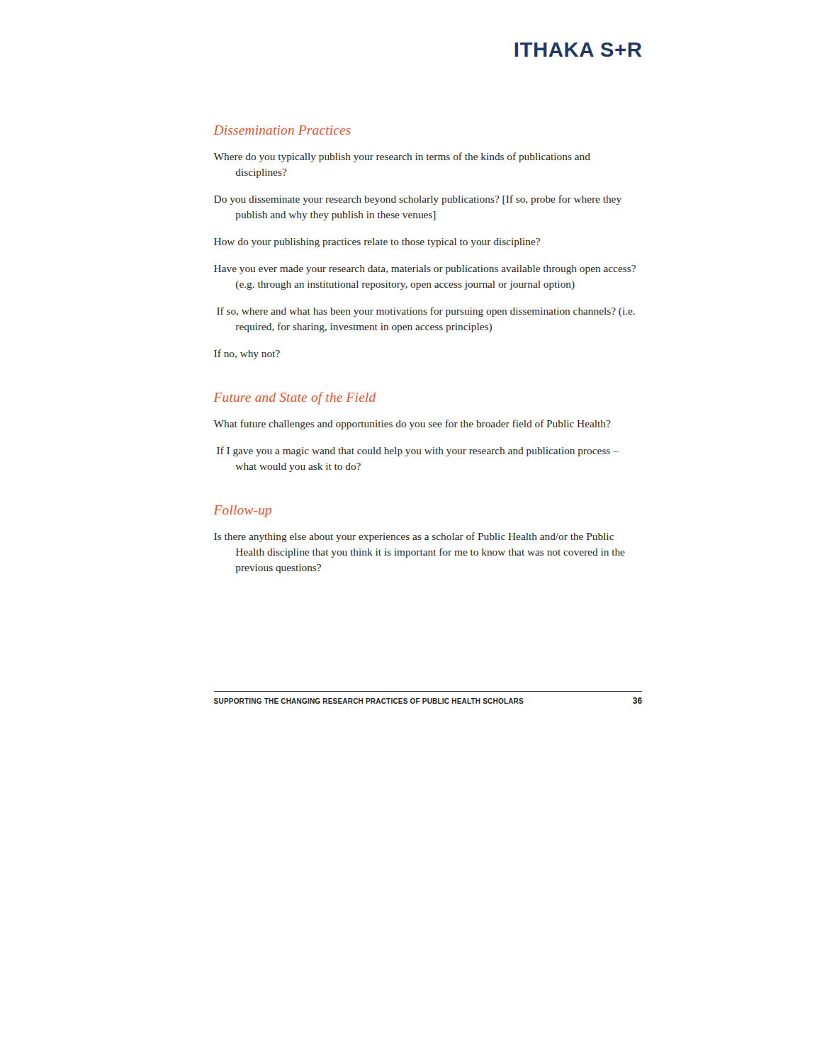ITHAKA S+R
Dissemination Practices
Where do you typically publish your research in terms of the kinds of publications and disciplines?
Do you disseminate your research beyond scholarly publications? [If so, probe for where they publish and why they publish in these venues]
How do your publishing practices relate to those typical to your discipline?
Have you ever made your research data, materials or publications available through open access? (e.g. through an institutional repository, open access journal or journal option)
If so, where and what has been your motivations for pursuing open dissemination channels? (i.e. required, for sharing, investment in open access principles)
If no, why not?
Future and State of the Field
What future challenges and opportunities do you see for the broader field of Public Health?
If I gave you a magic wand that could help you with your research and publication process – what would you ask it to do?
Follow-up
Is there anything else about your experiences as a scholar of Public Health and/or the Public Health discipline that you think it is important for me to know that was not covered in the previous questions?
SUPPORTING THE CHANGING RESEARCH PRACTICES OF PUBLIC HEALTH SCHOLARS 36